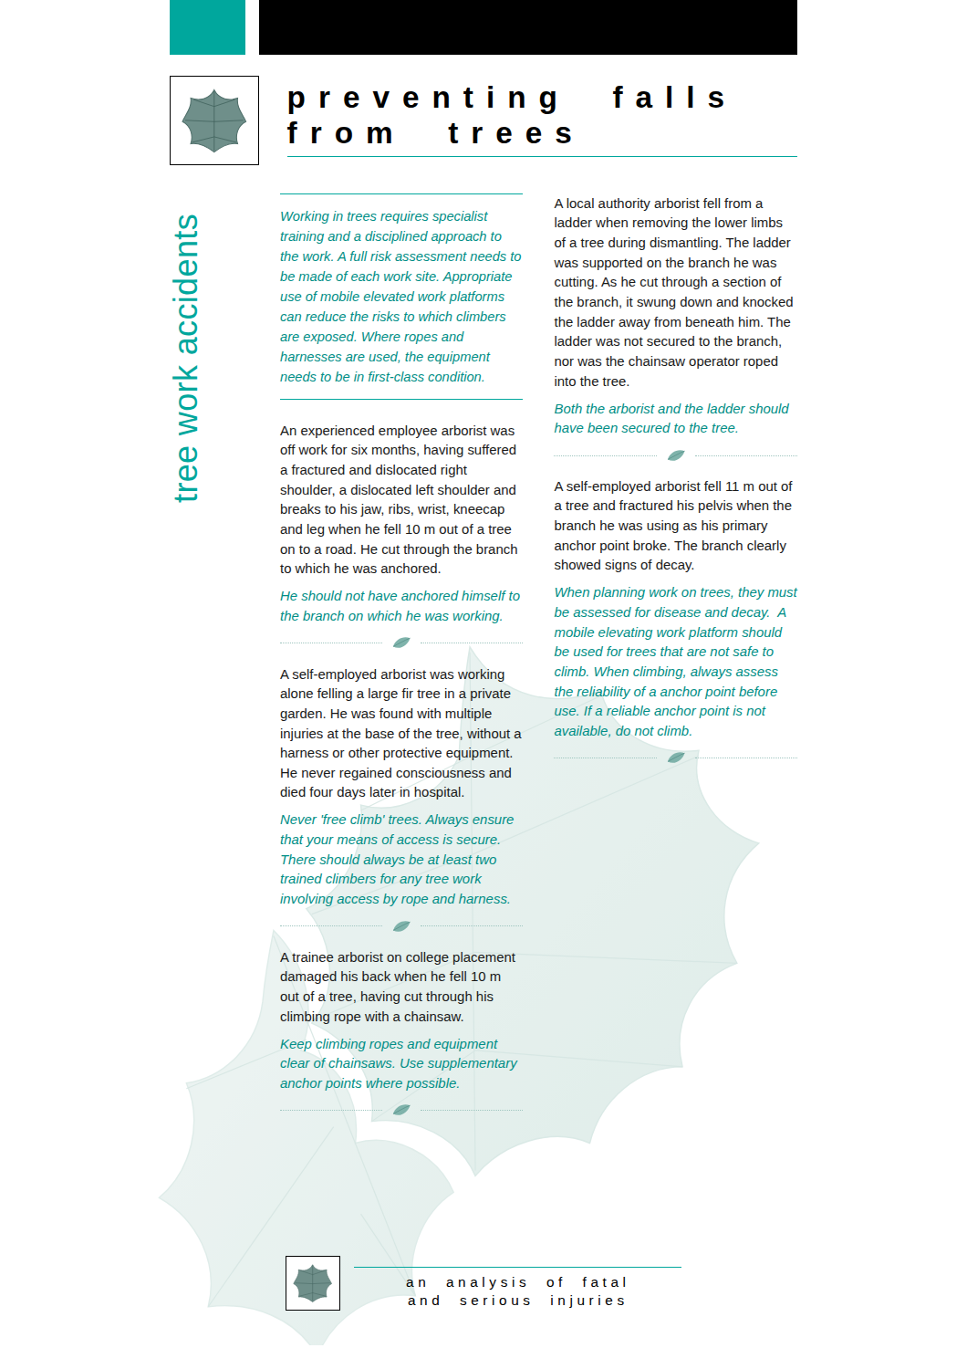preventing fallsfrom trees
tree work accidents
Working in trees requires specialist training and a disciplined approach to the work. A full risk assessment needs to be made of each work site. Appropriate use of mobile elevated work platforms can reduce the risks to which climbers are exposed. Where ropes and harnesses are used, the equipment needs to be in first-class condition.
An experienced employee arborist was off work for six months, having suffered a fractured and dislocated right shoulder, a dislocated left shoulder and breaks to his jaw, ribs, wrist, kneecap and leg when he fell 10 m out of a tree on to a road. He cut through the branch to which he was anchored.
He should not have anchored himself to the branch on which he was working.
A self-employed arborist was working alone felling a large fir tree in a private garden. He was found with multiple injuries at the base of the tree, without a harness or other protective equipment. He never regained consciousness and died four days later in hospital.
Never 'free climb' trees. Always ensure that your means of access is secure. There should always be at least two trained climbers for any tree work involving access by rope and harness.
A trainee arborist on college placement damaged his back when he fell 10 m out of a tree, having cut through his climbing rope with a chainsaw.
Keep climbing ropes and equipment clear of chainsaws. Use supplementary anchor points where possible.
A local authority arborist fell from a ladder when removing the lower limbs of a tree during dismantling. The ladder was supported on the branch he was cutting. As he cut through a section of the branch, it swung down and knocked the ladder away from beneath him. The ladder was not secured to the branch, nor was the chainsaw operator roped into the tree.
Both the arborist and the ladder should have been secured to the tree.
A self-employed arborist fell 11 m out of a tree and fractured his pelvis when the branch he was using as his primary anchor point broke. The branch clearly showed signs of decay.
When planning work on trees, they must be assessed for disease and decay. A mobile elevating work platform should be used for trees that are not safe to climb. When climbing, always assess the reliability of a anchor point before use. If a reliable anchor point is not available, do not climb.
an analysis of fatal and serious injuries